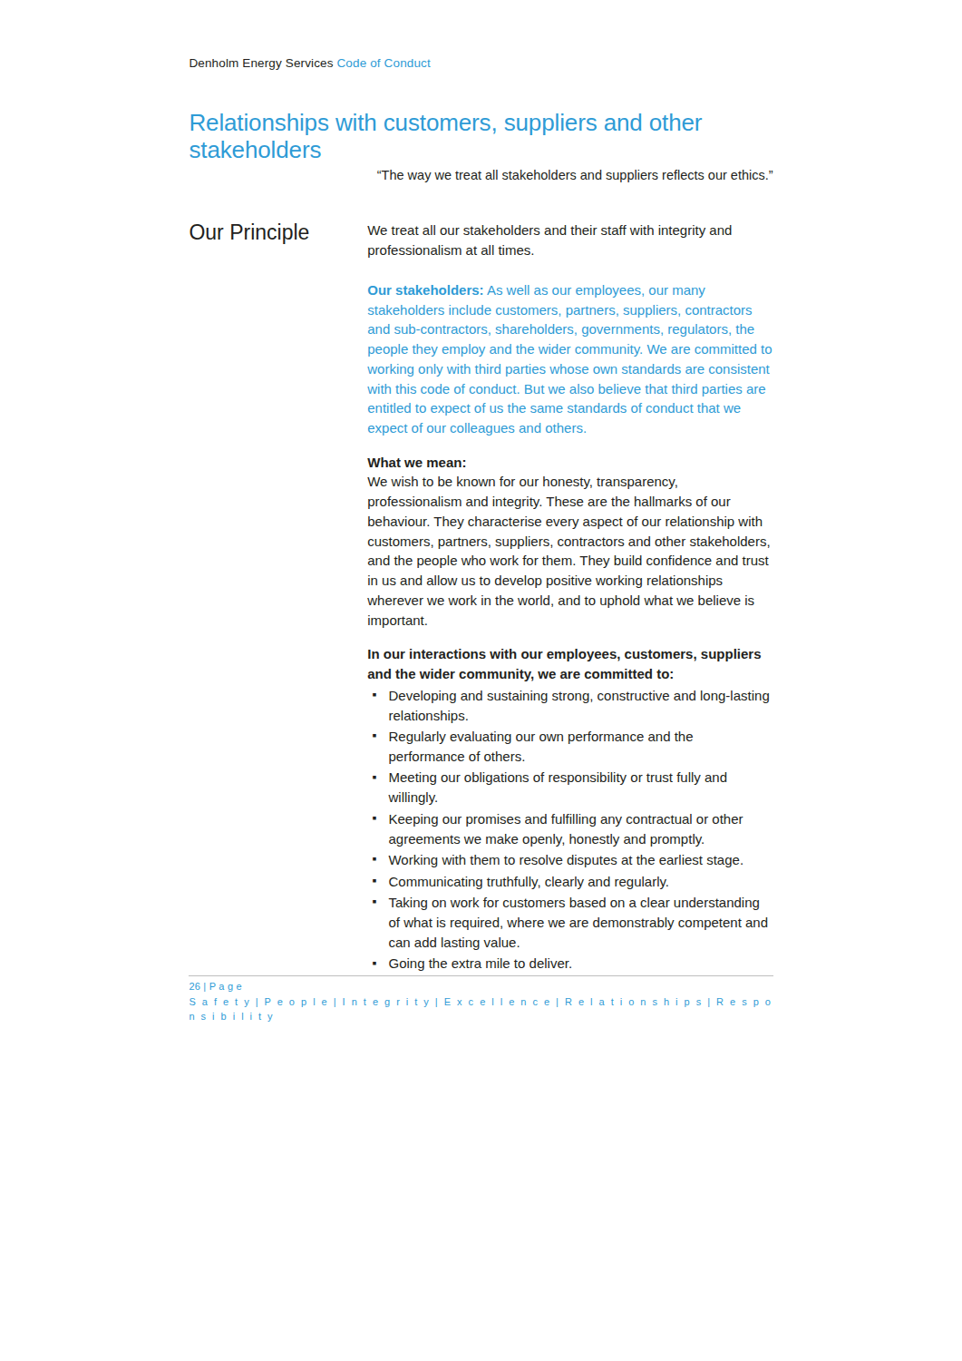Denholm Energy Services Code of Conduct
Relationships with customers, suppliers and other stakeholders
“The way we treat all stakeholders and suppliers reflects our ethics.”
Our Principle
We treat all our stakeholders and their staff with integrity and professionalism at all times.
Our stakeholders: As well as our employees, our many stakeholders include customers, partners, suppliers, contractors and sub-contractors, shareholders, governments, regulators, the people they employ and the wider community. We are committed to working only with third parties whose own standards are consistent with this code of conduct. But we also believe that third parties are entitled to expect of us the same standards of conduct that we expect of our colleagues and others.
What we mean:
We wish to be known for our honesty, transparency, professionalism and integrity. These are the hallmarks of our behaviour. They characterise every aspect of our relationship with customers, partners, suppliers, contractors and other stakeholders, and the people who work for them. They build confidence and trust in us and allow us to develop positive working relationships wherever we work in the world, and to uphold what we believe is important.
In our interactions with our employees, customers, suppliers and the wider community, we are committed to:
Developing and sustaining strong, constructive and long-lasting relationships.
Regularly evaluating our own performance and the performance of others.
Meeting our obligations of responsibility or trust fully and willingly.
Keeping our promises and fulfilling any contractual or other agreements we make openly, honestly and promptly.
Working with them to resolve disputes at the earliest stage.
Communicating truthfully, clearly and regularly.
Taking on work for customers based on a clear understanding of what is required, where we are demonstrably competent and can add lasting value.
Going the extra mile to deliver.
26 | P a g e S a f e t y | P e o p l e | I n t e g r i t y | E x c e l l e n c e | R e l a t i o n s h i p s | R e s p o n s i b i l i t y